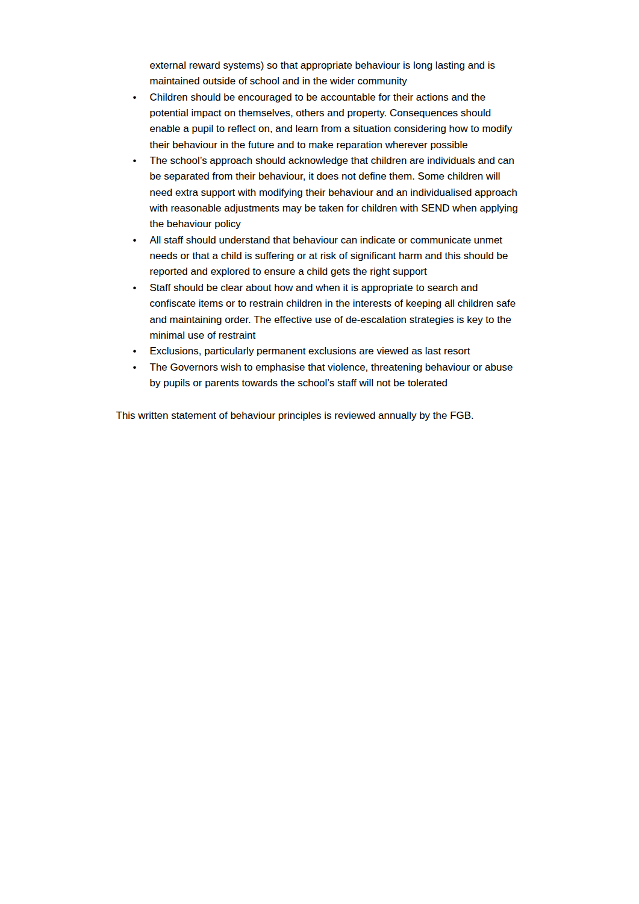external reward systems) so that appropriate behaviour is long lasting and is maintained outside of school and in the wider community
Children should be encouraged to be accountable for their actions and the potential impact on themselves, others and property. Consequences should enable a pupil to reflect on, and learn from a situation considering how to modify their behaviour in the future and to make reparation wherever possible
The school’s approach should acknowledge that children are individuals and can be separated from their behaviour, it does not define them. Some children will need extra support with modifying their behaviour and an individualised approach with reasonable adjustments may be taken for children with SEND when applying the behaviour policy
All staff should understand that behaviour can indicate or communicate unmet needs or that a child is suffering or at risk of significant harm and this should be reported and explored to ensure a child gets the right support
Staff should be clear about how and when it is appropriate to search and confiscate items or to restrain children in the interests of keeping all children safe and maintaining order. The effective use of de-escalation strategies is key to the minimal use of restraint
Exclusions, particularly permanent exclusions are viewed as last resort
The Governors wish to emphasise that violence, threatening behaviour or abuse by pupils or parents towards the school’s staff will not be tolerated
This written statement of behaviour principles is reviewed annually by the FGB.